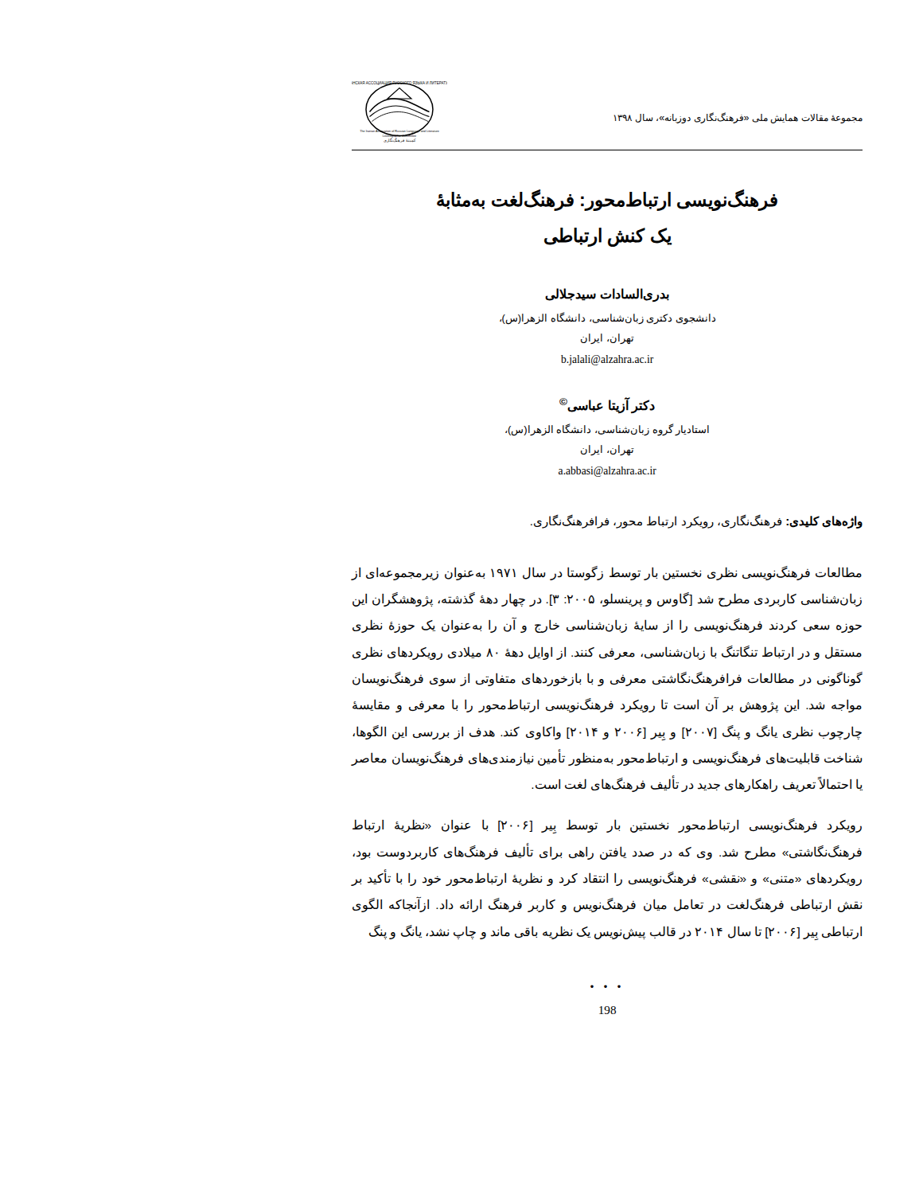مجموعۀ مقالات همایش ملی «فرهنگ‌نگاری دوزبانه»، سال ۱۳۹۸
ИРАНСКАЯ АССОЦИАЦИЯ РУССКОГО ЯЗЫКА И ЛИТЕРАТУРЫ The Iranian Association of Russian Language and Literature Lexicographic Committee کمیتۀ فرهنگ‌نگاری
فرهنگ‌نویسی ارتباط‌محور: فرهنگ‌لغت به‌مثابۀ
یک کنش ارتباطی
بدری‌السادات سیدجلالی
دانشجوی دکتری زبان‌شناسی، دانشگاه الزهرا(س)،
تهران، ایران
b.jalali@alzahra.ac.ir
دکتر آزیتا عباسی©
استادیار گروه زبان‌شناسی، دانشگاه الزهرا(س)،
تهران، ایران
a.abbasi@alzahra.ac.ir
واژه‌های کلیدی: فرهنگ‌نگاری، رویکرد ارتباط محور، فرافرهنگ‌نگاری.
مطالعات فرهنگ‌نویسی نظری نخستین بار توسط زگوستا در سال ۱۹۷۱ به‌عنوان زیرمجموعه‌ای از زبان‌شناسی کاربردی مطرح شد [گاوس و پرینسلو، ۲۰۰۵: ۳]. در چهار دهۀ گذشته، پژوهشگران این حوزه سعی کردند فرهنگ‌نویسی را از سایۀ زبان‌شناسی خارج و آن را به‌عنوان یک حوزۀ نظری مستقل و در ارتباط تنگاتنگ با زبان‌شناسی، معرفی کنند. از اوایل دهۀ ۸۰ میلادی رویکردهای نظری گوناگونی در مطالعات فرافرهنگ‌نگاشتی معرفی و با بازخوردهای متفاوتی از سوی فرهنگ‌نویسان مواجه شد. این پژوهش بر آن است تا رویکرد فرهنگ‌نویسی ارتباط‌محور را با معرفی و مقایسۀ چارچوب نظری یانگ و پنگ [۲۰۰۷] و بِیر [۲۰۰۶ و ۲۰۱۴] واکاوی کند. هدف از بررسی این الگوها، شناخت قابلیت‌های فرهنگ‌نویسی و ارتباط‌محور به‌منظور تأمین نیازمندی‌های فرهنگ‌نویسان معاصر یا احتمالاً تعریف راهکارهای جدید در تألیف فرهنگ‌های لغت است.
رویکرد فرهنگ‌نویسی ارتباط‌محور نخستین بار توسط بِیر [۲۰۰۶] با عنوان «نظریۀ ارتباط فرهنگ‌نگاشتی» مطرح شد. وی که در صدد یافتن راهی برای تألیف فرهنگ‌های کاربردوست بود، رویکردهای «متنی» و «نقشی» فرهنگ‌نویسی را انتقاد کرد و نظریۀ ارتباط‌محور خود را با تأکید بر نقش ارتباطی فرهنگ‌لغت در تعامل میان فرهنگ‌نویس و کاربر فرهنگ ارائه داد. ازآنجاکه الگوی ارتباطی بِیر [۲۰۰۶] تا سال ۲۰۱۴ در قالب پیش‌نویس یک نظریه باقی ماند و چاپ نشد، یانگ و پنگ
• • •
198